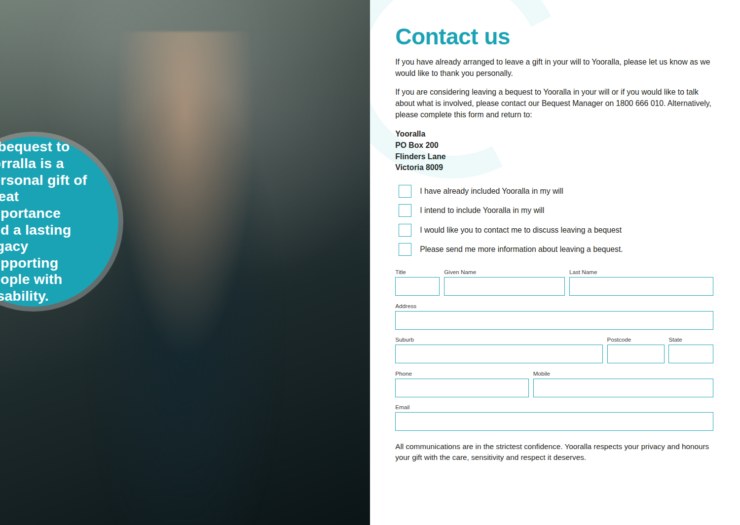A bequest to Yorralla is a personal gift of great importance and a lasting legacy supporting people with disability.
Contact us
If you have already arranged to leave a gift in your will to Yooralla, please let us know as we would like to thank you personally.
If you are considering leaving a bequest to Yooralla in your will or if you would like to talk about what is involved, please contact our Bequest Manager on 1800 666 010. Alternatively, please complete this form and return to:
Yooralla
PO Box 200
Flinders Lane
Victoria 8009
I have already included Yooralla in my will
I intend to include Yooralla in my will
I would like you to contact me to discuss leaving a bequest
Please send me more information about leaving a bequest.
Title
Given Name
Last Name
Address
Suburb
Postcode
State
Phone
Mobile
Email
All communications are in the strictest confidence. Yooralla respects your privacy and honours your gift with the care, sensitivity and respect it deserves.